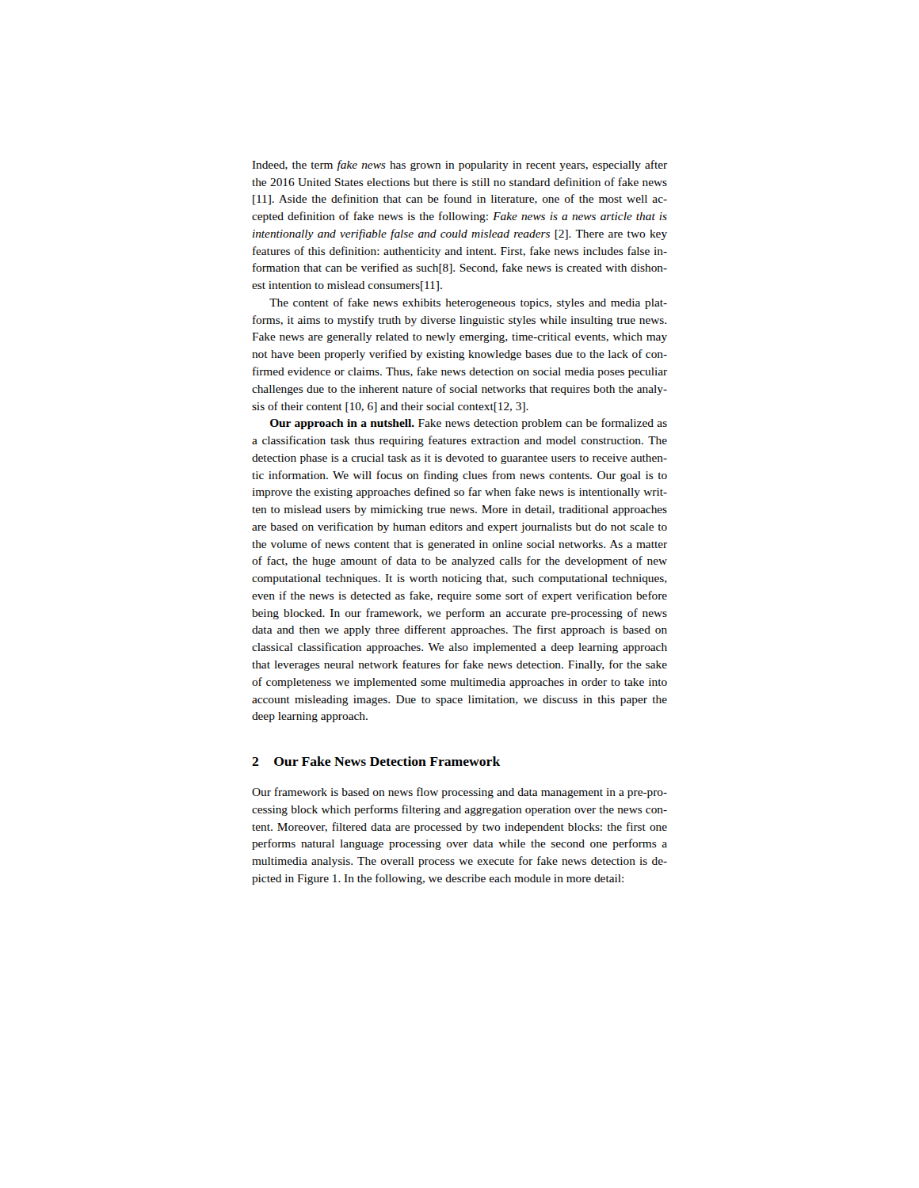Indeed, the term fake news has grown in popularity in recent years, especially after the 2016 United States elections but there is still no standard definition of fake news [11]. Aside the definition that can be found in literature, one of the most well accepted definition of fake news is the following: Fake news is a news article that is intentionally and verifiable false and could mislead readers [2]. There are two key features of this definition: authenticity and intent. First, fake news includes false information that can be verified as such[8]. Second, fake news is created with dishonest intention to mislead consumers[11].
The content of fake news exhibits heterogeneous topics, styles and media platforms, it aims to mystify truth by diverse linguistic styles while insulting true news. Fake news are generally related to newly emerging, time-critical events, which may not have been properly verified by existing knowledge bases due to the lack of confirmed evidence or claims. Thus, fake news detection on social media poses peculiar challenges due to the inherent nature of social networks that requires both the analysis of their content [10, 6] and their social context[12, 3].
Our approach in a nutshell. Fake news detection problem can be formalized as a classification task thus requiring features extraction and model construction. The detection phase is a crucial task as it is devoted to guarantee users to receive authentic information. We will focus on finding clues from news contents. Our goal is to improve the existing approaches defined so far when fake news is intentionally written to mislead users by mimicking true news. More in detail, traditional approaches are based on verification by human editors and expert journalists but do not scale to the volume of news content that is generated in online social networks. As a matter of fact, the huge amount of data to be analyzed calls for the development of new computational techniques. It is worth noticing that, such computational techniques, even if the news is detected as fake, require some sort of expert verification before being blocked. In our framework, we perform an accurate pre-processing of news data and then we apply three different approaches. The first approach is based on classical classification approaches. We also implemented a deep learning approach that leverages neural network features for fake news detection. Finally, for the sake of completeness we implemented some multimedia approaches in order to take into account misleading images. Due to space limitation, we discuss in this paper the deep learning approach.
2 Our Fake News Detection Framework
Our framework is based on news flow processing and data management in a pre-processing block which performs filtering and aggregation operation over the news content. Moreover, filtered data are processed by two independent blocks: the first one performs natural language processing over data while the second one performs a multimedia analysis. The overall process we execute for fake news detection is depicted in Figure 1. In the following, we describe each module in more detail: